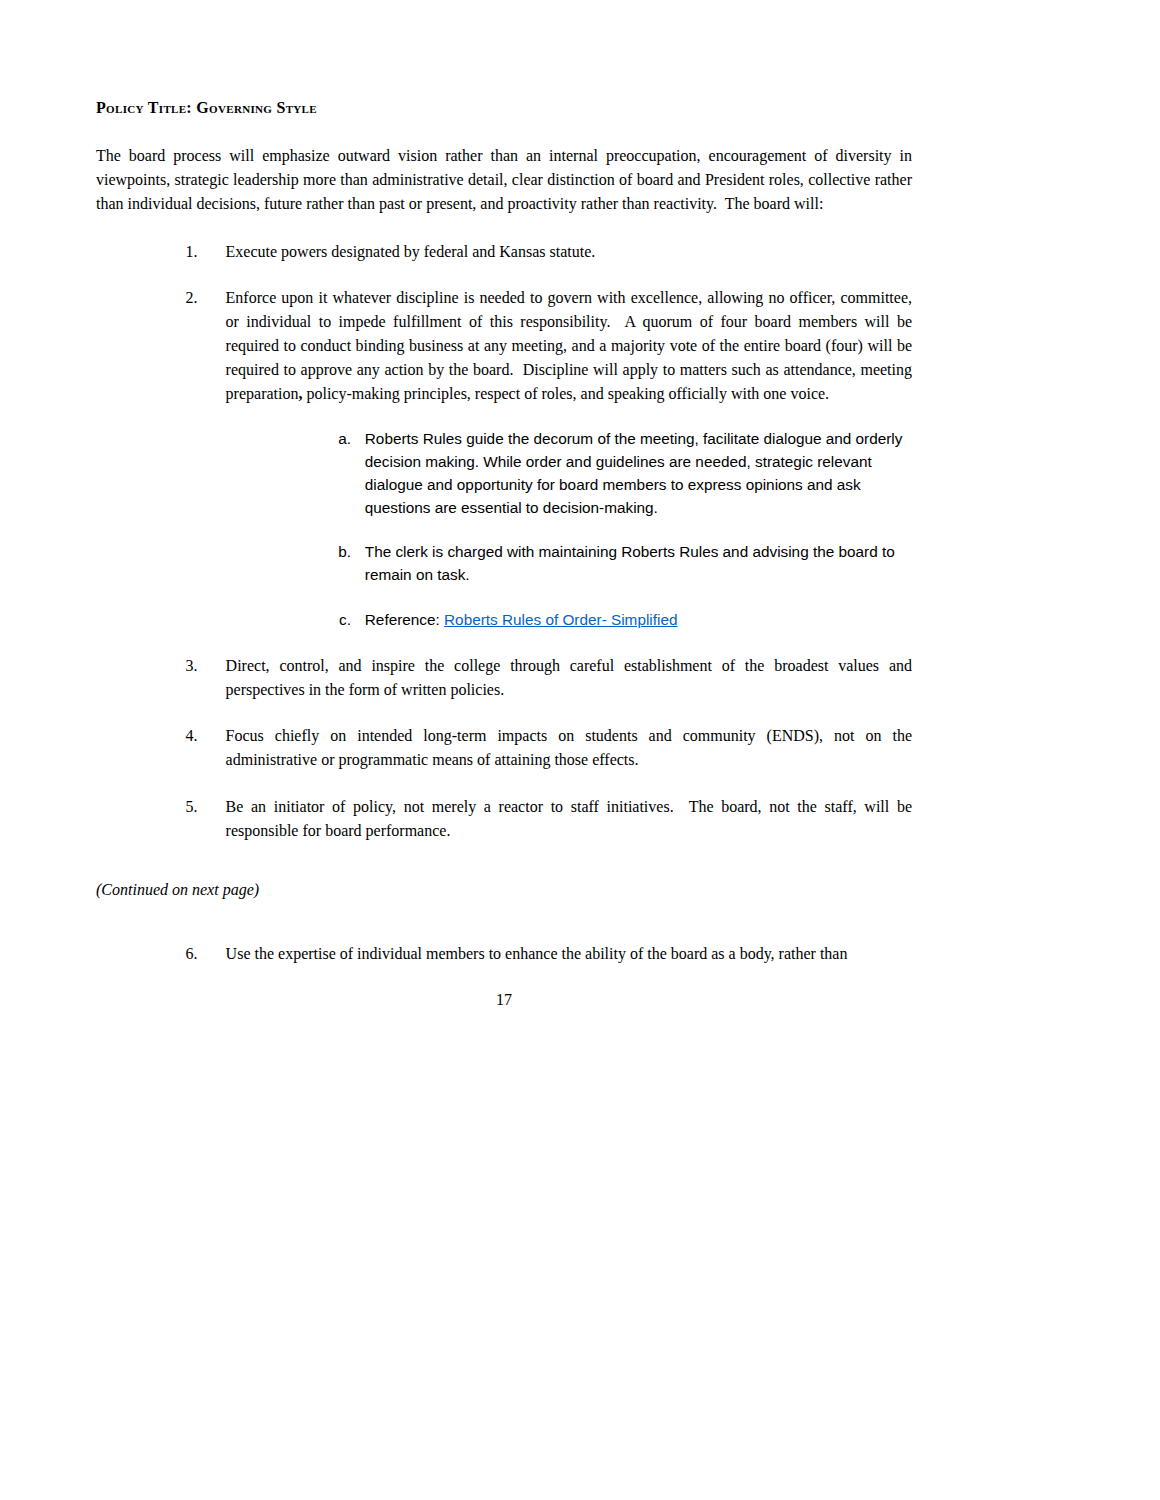Policy Title: Governing Style
The board process will emphasize outward vision rather than an internal preoccupation, encouragement of diversity in viewpoints, strategic leadership more than administrative detail, clear distinction of board and President roles, collective rather than individual decisions, future rather than past or present, and proactivity rather than reactivity. The board will:
Execute powers designated by federal and Kansas statute.
Enforce upon it whatever discipline is needed to govern with excellence, allowing no officer, committee, or individual to impede fulfillment of this responsibility. A quorum of four board members will be required to conduct binding business at any meeting, and a majority vote of the entire board (four) will be required to approve any action by the board. Discipline will apply to matters such as attendance, meeting preparation, policy-making principles, respect of roles, and speaking officially with one voice.
Roberts Rules guide the decorum of the meeting, facilitate dialogue and orderly decision making. While order and guidelines are needed, strategic relevant dialogue and opportunity for board members to express opinions and ask questions are essential to decision-making.
The clerk is charged with maintaining Roberts Rules and advising the board to remain on task.
Reference: Roberts Rules of Order- Simplified
Direct, control, and inspire the college through careful establishment of the broadest values and perspectives in the form of written policies.
Focus chiefly on intended long-term impacts on students and community (ENDS), not on the administrative or programmatic means of attaining those effects.
Be an initiator of policy, not merely a reactor to staff initiatives. The board, not the staff, will be responsible for board performance.
(Continued on next page)
Use the expertise of individual members to enhance the ability of the board as a body, rather than
17